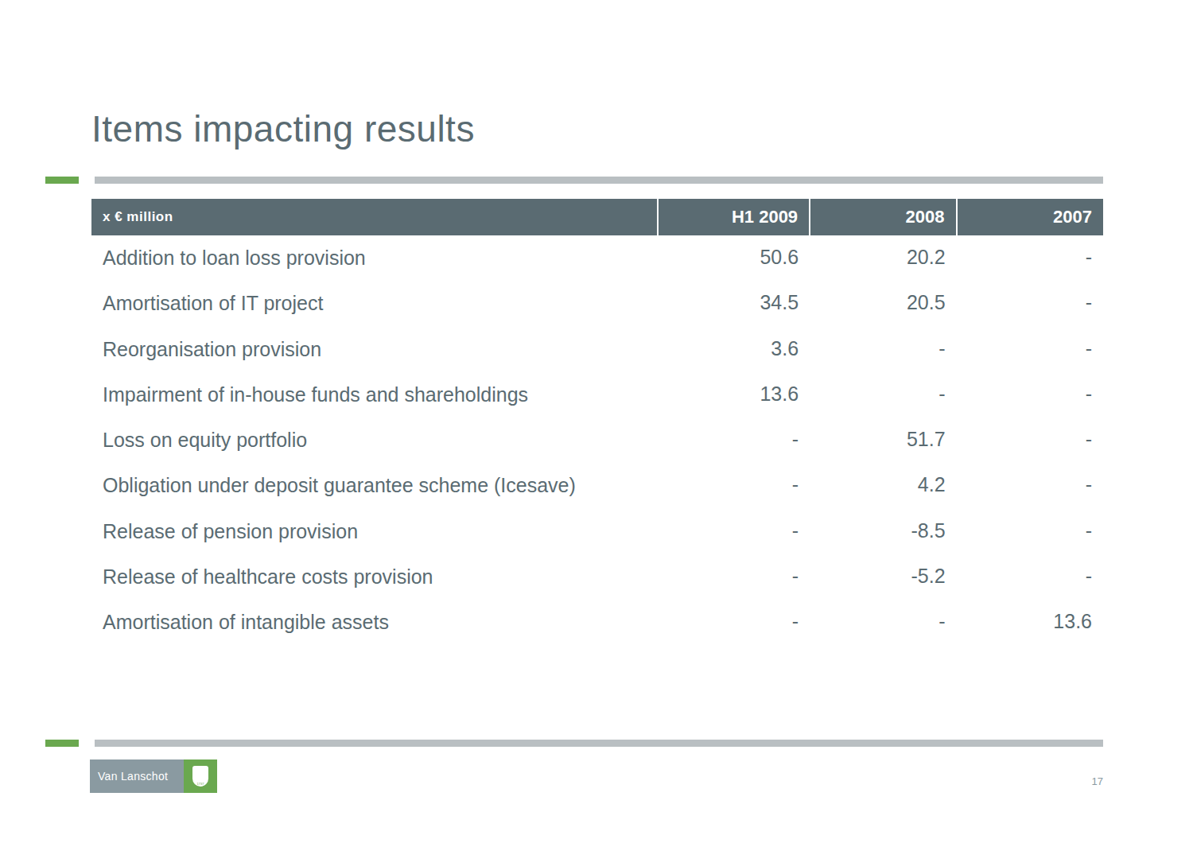Items impacting results
| x € million | H1 2009 | 2008 | 2007 |
| --- | --- | --- | --- |
| Addition to loan loss provision | 50.6 | 20.2 | - |
| Amortisation of IT project | 34.5 | 20.5 | - |
| Reorganisation provision | 3.6 | - | - |
| Impairment of in-house funds and shareholdings | 13.6 | - | - |
| Loss on equity portfolio | - | 51.7 | - |
| Obligation under deposit guarantee scheme (Icesave) | - | 4.2 | - |
| Release of pension provision | - | -8.5 | - |
| Release of healthcare costs provision | - | -5.2 | - |
| Amortisation of intangible assets | - | - | 13.6 |
Van Lanschot
17